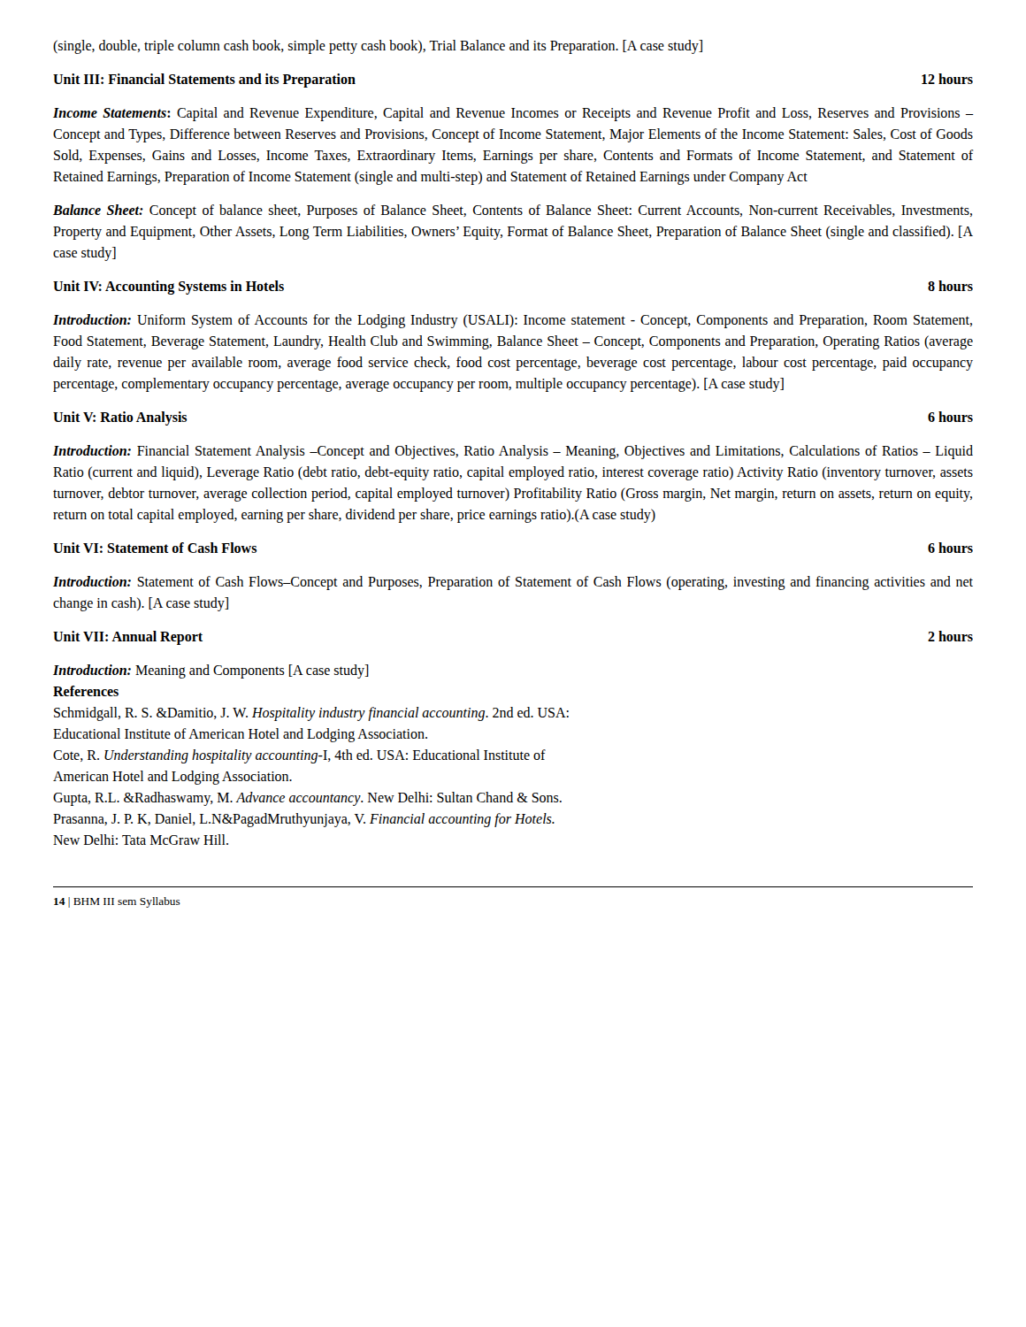(single, double, triple column cash book, simple petty cash book), Trial Balance and its Preparation. [A case study]
Unit III: Financial Statements and its Preparation 12 hours
Income Statements: Capital and Revenue Expenditure, Capital and Revenue Incomes or Receipts and Revenue Profit and Loss, Reserves and Provisions – Concept and Types, Difference between Reserves and Provisions, Concept of Income Statement, Major Elements of the Income Statement: Sales, Cost of Goods Sold, Expenses, Gains and Losses, Income Taxes, Extraordinary Items, Earnings per share, Contents and Formats of Income Statement, and Statement of Retained Earnings, Preparation of Income Statement (single and multi-step) and Statement of Retained Earnings under Company Act
Balance Sheet: Concept of balance sheet, Purposes of Balance Sheet, Contents of Balance Sheet: Current Accounts, Non-current Receivables, Investments, Property and Equipment, Other Assets, Long Term Liabilities, Owners’ Equity, Format of Balance Sheet, Preparation of Balance Sheet (single and classified). [A case study]
Unit IV: Accounting Systems in Hotels 8 hours
Introduction: Uniform System of Accounts for the Lodging Industry (USALI): Income statement - Concept, Components and Preparation, Room Statement, Food Statement, Beverage Statement, Laundry, Health Club and Swimming, Balance Sheet – Concept, Components and Preparation, Operating Ratios (average daily rate, revenue per available room, average food service check, food cost percentage, beverage cost percentage, labour cost percentage, paid occupancy percentage, complementary occupancy percentage, average occupancy per room, multiple occupancy percentage). [A case study]
Unit V: Ratio Analysis 6 hours
Introduction: Financial Statement Analysis –Concept and Objectives, Ratio Analysis – Meaning, Objectives and Limitations, Calculations of Ratios – Liquid Ratio (current and liquid), Leverage Ratio (debt ratio, debt-equity ratio, capital employed ratio, interest coverage ratio) Activity Ratio (inventory turnover, assets turnover, debtor turnover, average collection period, capital employed turnover) Profitability Ratio (Gross margin, Net margin, return on assets, return on equity, return on total capital employed, earning per share, dividend per share, price earnings ratio).(A case study)
Unit VI: Statement of Cash Flows 6 hours
Introduction: Statement of Cash Flows–Concept and Purposes, Preparation of Statement of Cash Flows (operating, investing and financing activities and net change in cash). [A case study]
Unit VII: Annual Report 2 hours
Introduction: Meaning and Components [A case study]
References
Schmidgall, R. S. &Damitio, J. W. Hospitality industry financial accounting. 2nd ed. USA:
Educational Institute of American Hotel and Lodging Association.
Cote, R. Understanding hospitality accounting-I, 4th ed. USA: Educational Institute of
American Hotel and Lodging Association.
Gupta, R.L. &Radhaswamy, M. Advance accountancy. New Delhi: Sultan Chand & Sons.
Prasanna, J. P. K, Daniel, L.N&PagadMruthyunjaya, V. Financial accounting for Hotels.
New Delhi: Tata McGraw Hill.
14 | BHM III sem Syllabus